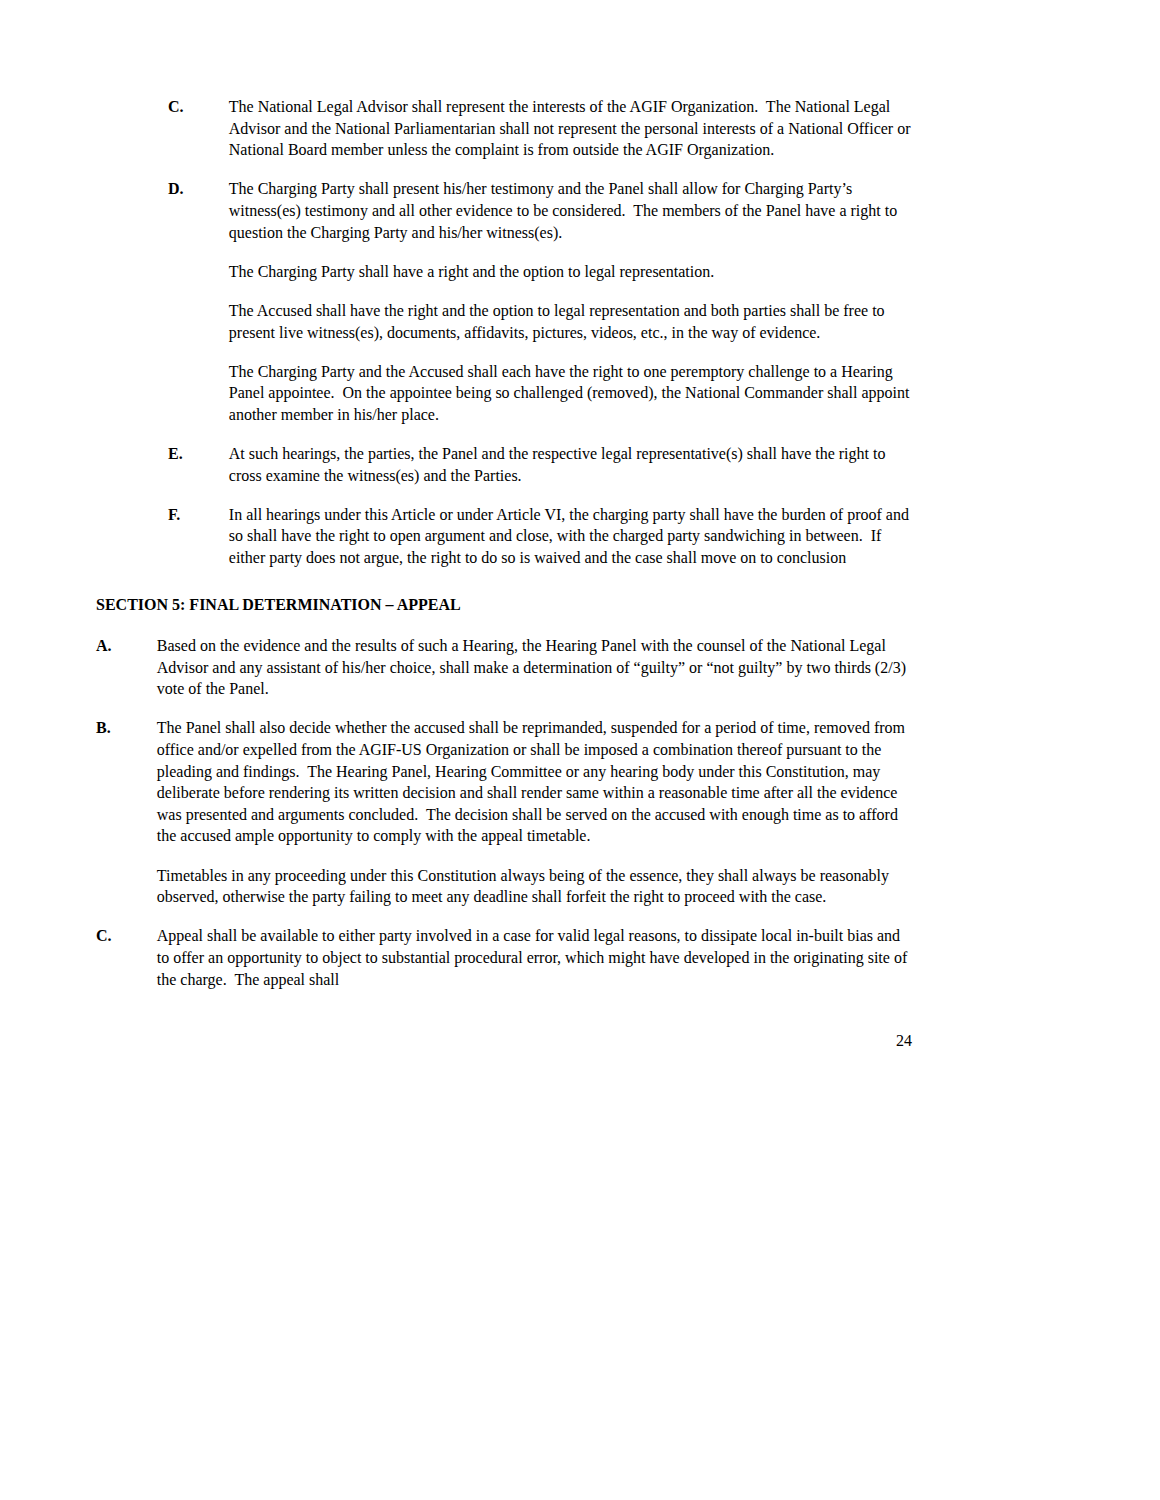C.
The National Legal Advisor shall represent the interests of the AGIF Organization. The National Legal Advisor and the National Parliamentarian shall not represent the personal interests of a National Officer or National Board member unless the complaint is from outside the AGIF Organization.
D.
The Charging Party shall present his/her testimony and the Panel shall allow for Charging Party’s witness(es) testimony and all other evidence to be considered. The members of the Panel have a right to question the Charging Party and his/her witness(es).
The Charging Party shall have a right and the option to legal representation.
The Accused shall have the right and the option to legal representation and both parties shall be free to present live witness(es), documents, affidavits, pictures, videos, etc., in the way of evidence.
The Charging Party and the Accused shall each have the right to one peremptory challenge to a Hearing Panel appointee. On the appointee being so challenged (removed), the National Commander shall appoint another member in his/her place.
E.
At such hearings, the parties, the Panel and the respective legal representative(s) shall have the right to cross examine the witness(es) and the Parties.
F.
In all hearings under this Article or under Article VI, the charging party shall have the burden of proof and so shall have the right to open argument and close, with the charged party sandwiching in between. If either party does not argue, the right to do so is waived and the case shall move on to conclusion
SECTION 5: FINAL DETERMINATION – APPEAL
A.
Based on the evidence and the results of such a Hearing, the Hearing Panel with the counsel of the National Legal Advisor and any assistant of his/her choice, shall make a determination of “guilty” or “not guilty” by two thirds (2/3) vote of the Panel.
B.
The Panel shall also decide whether the accused shall be reprimanded, suspended for a period of time, removed from office and/or expelled from the AGIF-US Organization or shall be imposed a combination thereof pursuant to the pleading and findings. The Hearing Panel, Hearing Committee or any hearing body under this Constitution, may deliberate before rendering its written decision and shall render same within a reasonable time after all the evidence was presented and arguments concluded. The decision shall be served on the accused with enough time as to afford the accused ample opportunity to comply with the appeal timetable.
Timetables in any proceeding under this Constitution always being of the essence, they shall always be reasonably observed, otherwise the party failing to meet any deadline shall forfeit the right to proceed with the case.
C.
Appeal shall be available to either party involved in a case for valid legal reasons, to dissipate local in-built bias and to offer an opportunity to object to substantial procedural error, which might have developed in the originating site of the charge. The appeal shall
24